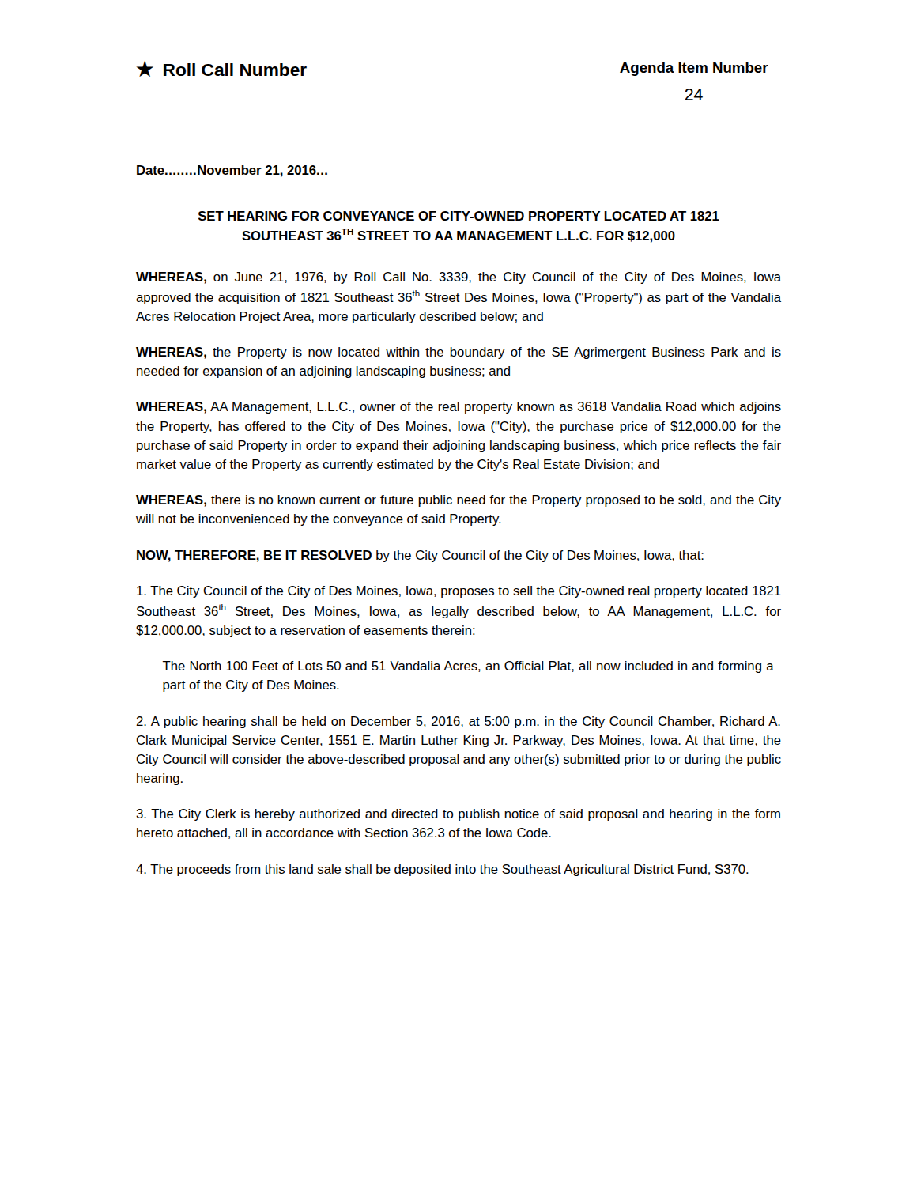★Roll Call Number
Agenda Item Number 24
Date........ November 21, 2016...
Set Hearing for Conveyance of City-Owned Property Located at 1821
Southeast 36th Street to AA Management L.L.C. for $12,000
WHEREAS, on June 21, 1976, by Roll Call No. 3339, the City Council of the City of Des Moines, Iowa approved the acquisition of 1821 Southeast 36th Street Des Moines, Iowa ("Property") as part of the Vandalia Acres Relocation Project Area, more particularly described below; and
WHEREAS, the Property is now located within the boundary of the SE Agrimergent Business Park and is needed for expansion of an adjoining landscaping business; and
WHEREAS, AA Management, L.L.C., owner of the real property known as 3618 Vandalia Road which adjoins the Property, has offered to the City of Des Moines, Iowa ("City), the purchase price of $12,000.00 for the purchase of said Property in order to expand their adjoining landscaping business, which price reflects the fair market value of the Property as currently estimated by the City's Real Estate Division; and
WHEREAS, there is no known current or future public need for the Property proposed to be sold, and the City will not be inconvenienced by the conveyance of said Property.
NOW, THEREFORE, BE IT RESOLVED by the City Council of the City of Des Moines, Iowa, that:
1. The City Council of the City of Des Moines, Iowa, proposes to sell the City-owned real property located 1821 Southeast 36th Street, Des Moines, Iowa, as legally described below, to AA Management, L.L.C. for $12,000.00, subject to a reservation of easements therein:
The North 100 Feet of Lots 50 and 51 Vandalia Acres, an Official Plat, all now included in and forming a part of the City of Des Moines.
2. A public hearing shall be held on December 5, 2016, at 5:00 p.m. in the City Council Chamber, Richard A. Clark Municipal Service Center, 1551 E. Martin Luther King Jr. Parkway, Des Moines, Iowa. At that time, the City Council will consider the above-described proposal and any other(s) submitted prior to or during the public hearing.
3. The City Clerk is hereby authorized and directed to publish notice of said proposal and hearing in the form hereto attached, all in accordance with Section 362.3 of the Iowa Code.
4. The proceeds from this land sale shall be deposited into the Southeast Agricultural District Fund, S370.